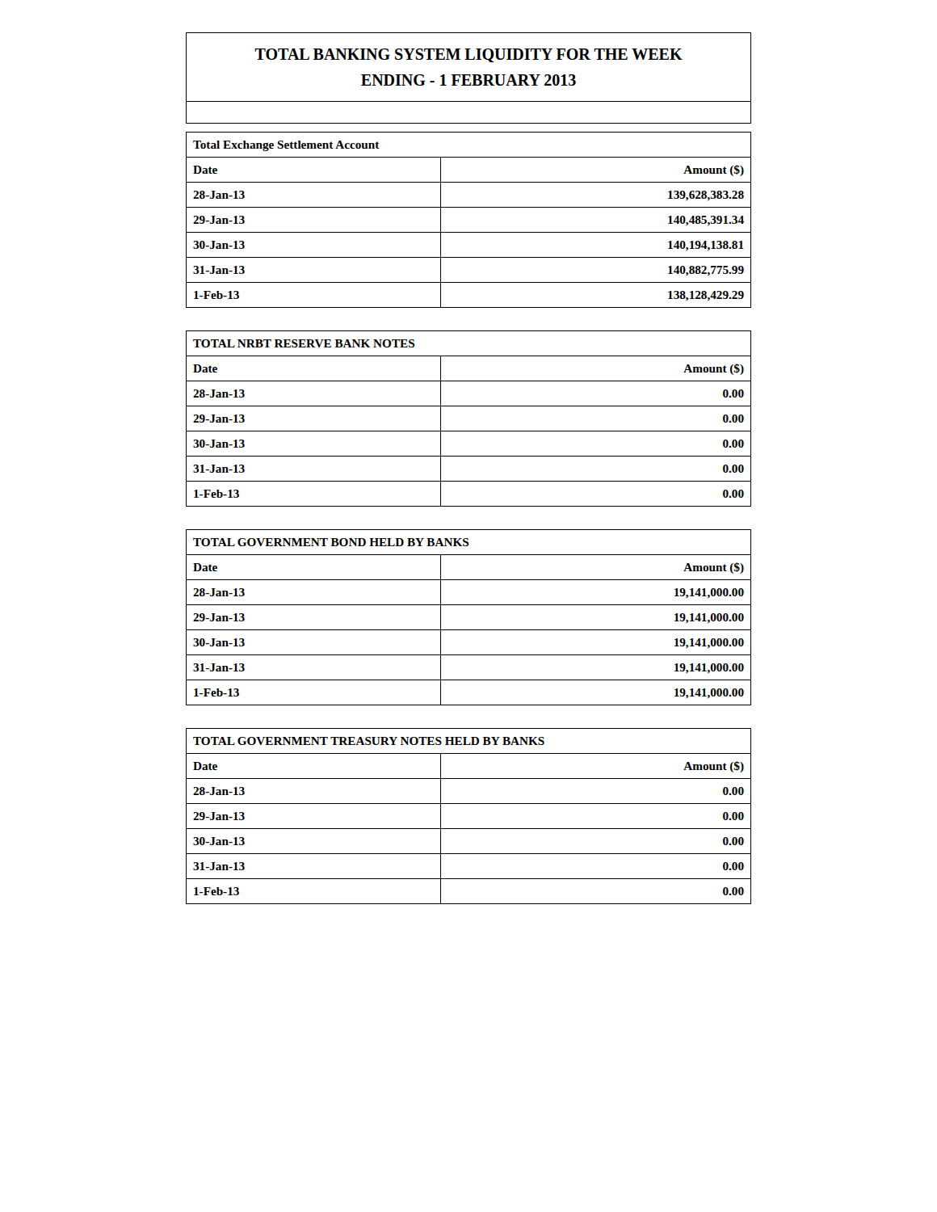TOTAL BANKING SYSTEM LIQUIDITY FOR THE WEEK ENDING - 1 FEBRUARY 2013
Total Exchange Settlement Account
| Date | Amount ($) |
| --- | --- |
| 28-Jan-13 | 139,628,383.28 |
| 29-Jan-13 | 140,485,391.34 |
| 30-Jan-13 | 140,194,138.81 |
| 31-Jan-13 | 140,882,775.99 |
| 1-Feb-13 | 138,128,429.29 |
TOTAL NRBT RESERVE BANK NOTES
| Date | Amount ($) |
| --- | --- |
| 28-Jan-13 | 0.00 |
| 29-Jan-13 | 0.00 |
| 30-Jan-13 | 0.00 |
| 31-Jan-13 | 0.00 |
| 1-Feb-13 | 0.00 |
TOTAL GOVERNMENT BOND HELD BY BANKS
| Date | Amount ($) |
| --- | --- |
| 28-Jan-13 | 19,141,000.00 |
| 29-Jan-13 | 19,141,000.00 |
| 30-Jan-13 | 19,141,000.00 |
| 31-Jan-13 | 19,141,000.00 |
| 1-Feb-13 | 19,141,000.00 |
TOTAL GOVERNMENT TREASURY NOTES HELD BY BANKS
| Date | Amount ($) |
| --- | --- |
| 28-Jan-13 | 0.00 |
| 29-Jan-13 | 0.00 |
| 30-Jan-13 | 0.00 |
| 31-Jan-13 | 0.00 |
| 1-Feb-13 | 0.00 |